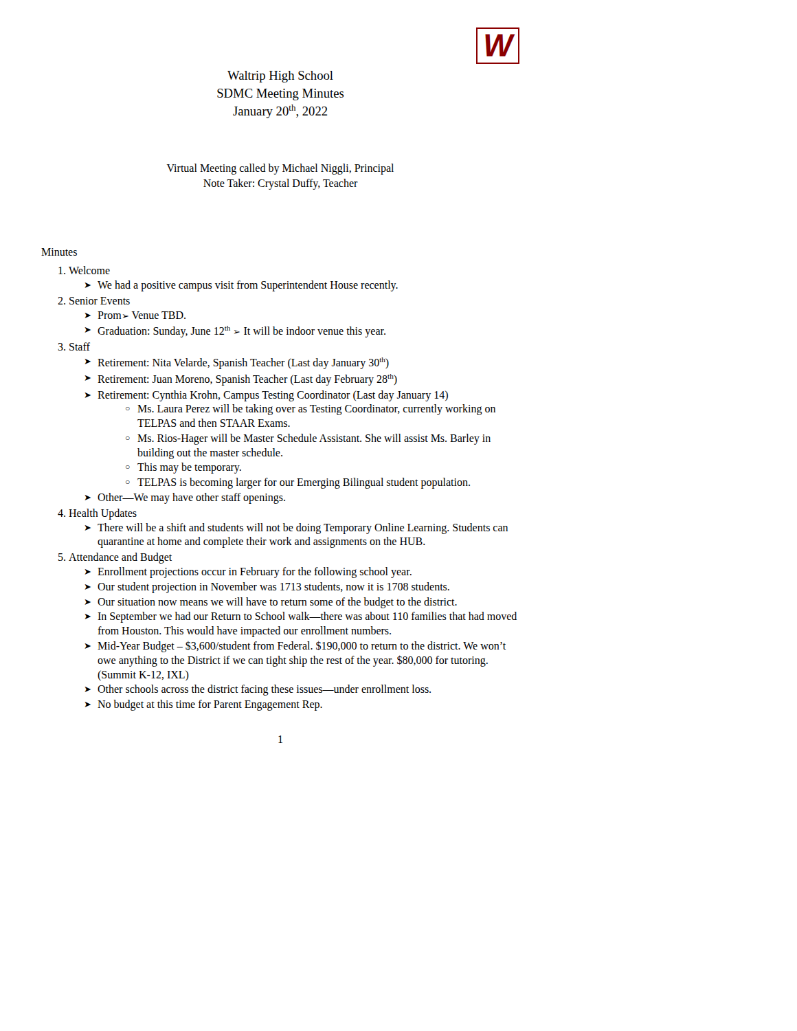W
Waltrip High School
SDMC Meeting Minutes
January 20th, 2022
Virtual Meeting called by Michael Niggli, Principal
Note Taker: Crystal Duffy, Teacher
Minutes
Welcome
We had a positive campus visit from Superintendent House recently.
Senior Events
Prom➢ Venue TBD.
Graduation: Sunday, June 12th ➢ It will be indoor venue this year.
Staff
Retirement: Nita Velarde, Spanish Teacher (Last day January 30th)
Retirement: Juan Moreno, Spanish Teacher (Last day February 28th)
Retirement: Cynthia Krohn, Campus Testing Coordinator (Last day January 14)
Ms. Laura Perez will be taking over as Testing Coordinator, currently working on TELPAS and then STAAR Exams.
Ms. Rios-Hager will be Master Schedule Assistant. She will assist Ms. Barley in building out the master schedule.
This may be temporary.
TELPAS is becoming larger for our Emerging Bilingual student population.
Other—We may have other staff openings.
Health Updates
There will be a shift and students will not be doing Temporary Online Learning. Students can quarantine at home and complete their work and assignments on the HUB.
Attendance and Budget
Enrollment projections occur in February for the following school year.
Our student projection in November was 1713 students, now it is 1708 students.
Our situation now means we will have to return some of the budget to the district.
In September we had our Return to School walk—there was about 110 families that had moved from Houston. This would have impacted our enrollment numbers.
Mid-Year Budget – $3,600/student from Federal. $190,000 to return to the district. We won’t owe anything to the District if we can tight ship the rest of the year. $80,000 for tutoring. (Summit K-12, IXL)
Other schools across the district facing these issues—under enrollment loss.
No budget at this time for Parent Engagement Rep.
1